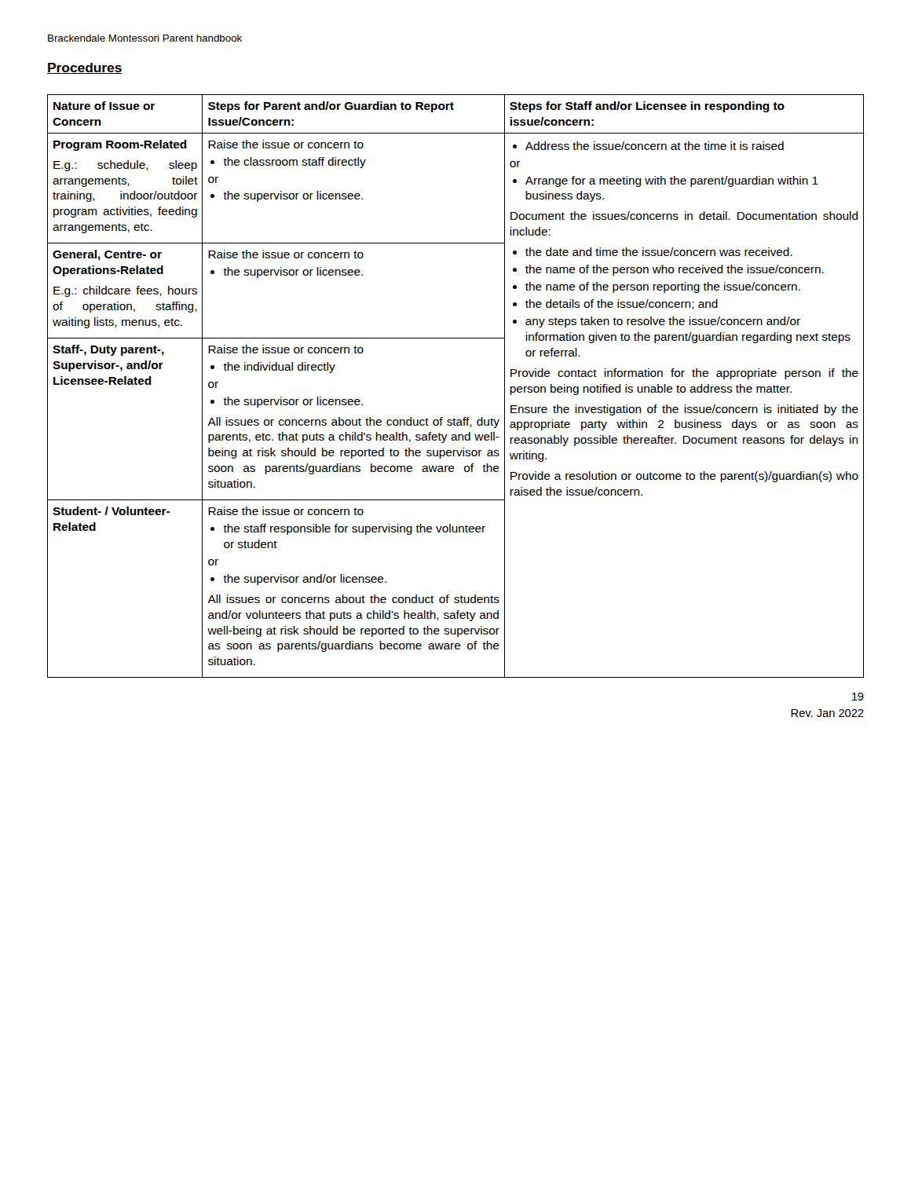Brackendale Montessori Parent handbook
Procedures
| Nature of Issue or Concern | Steps for Parent and/or Guardian to Report Issue/Concern: | Steps for Staff and/or Licensee in responding to issue/concern: |
| --- | --- | --- |
| Program Room-Related E.g.: schedule, sleep arrangements, toilet training, indoor/outdoor program activities, feeding arrangements, etc. | Raise the issue or concern to the classroom staff directly or the supervisor or licensee. | Address the issue/concern at the time it is raised or Arrange for a meeting with the parent/guardian within 1 business days. Document the issues/concerns in detail. Documentation should include: the date and time the issue/concern was received. the name of the person who received the issue/concern. the name of the person reporting the issue/concern. the details of the issue/concern; and any steps taken to resolve the issue/concern and/or information given to the parent/guardian regarding next steps or referral. Provide contact information for the appropriate person if the person being notified is unable to address the matter. Ensure the investigation of the issue/concern is initiated by the appropriate party within 2 business days or as soon as reasonably possible thereafter. Document reasons for delays in writing. Provide a resolution or outcome to the parent(s)/guardian(s) who raised the issue/concern. |
| General, Centre- or Operations-Related E.g.: childcare fees, hours of operation, staffing, waiting lists, menus, etc. | Raise the issue or concern to the supervisor or licensee. |
| Staff-, Duty parent-, Supervisor-, and/or Licensee-Related | Raise the issue or concern to the individual directly or the supervisor or licensee. All issues or concerns about the conduct of staff, duty parents, etc. that puts a child's health, safety and well-being at risk should be reported to the supervisor as soon as parents/guardians become aware of the situation. |
| Student- / Volunteer-Related | Raise the issue or concern to the staff responsible for supervising the volunteer or student or the supervisor and/or licensee. All issues or concerns about the conduct of students and/or volunteers that puts a child's health, safety and well-being at risk should be reported to the supervisor as soon as parents/guardians become aware of the situation. |
19
Rev. Jan 2022